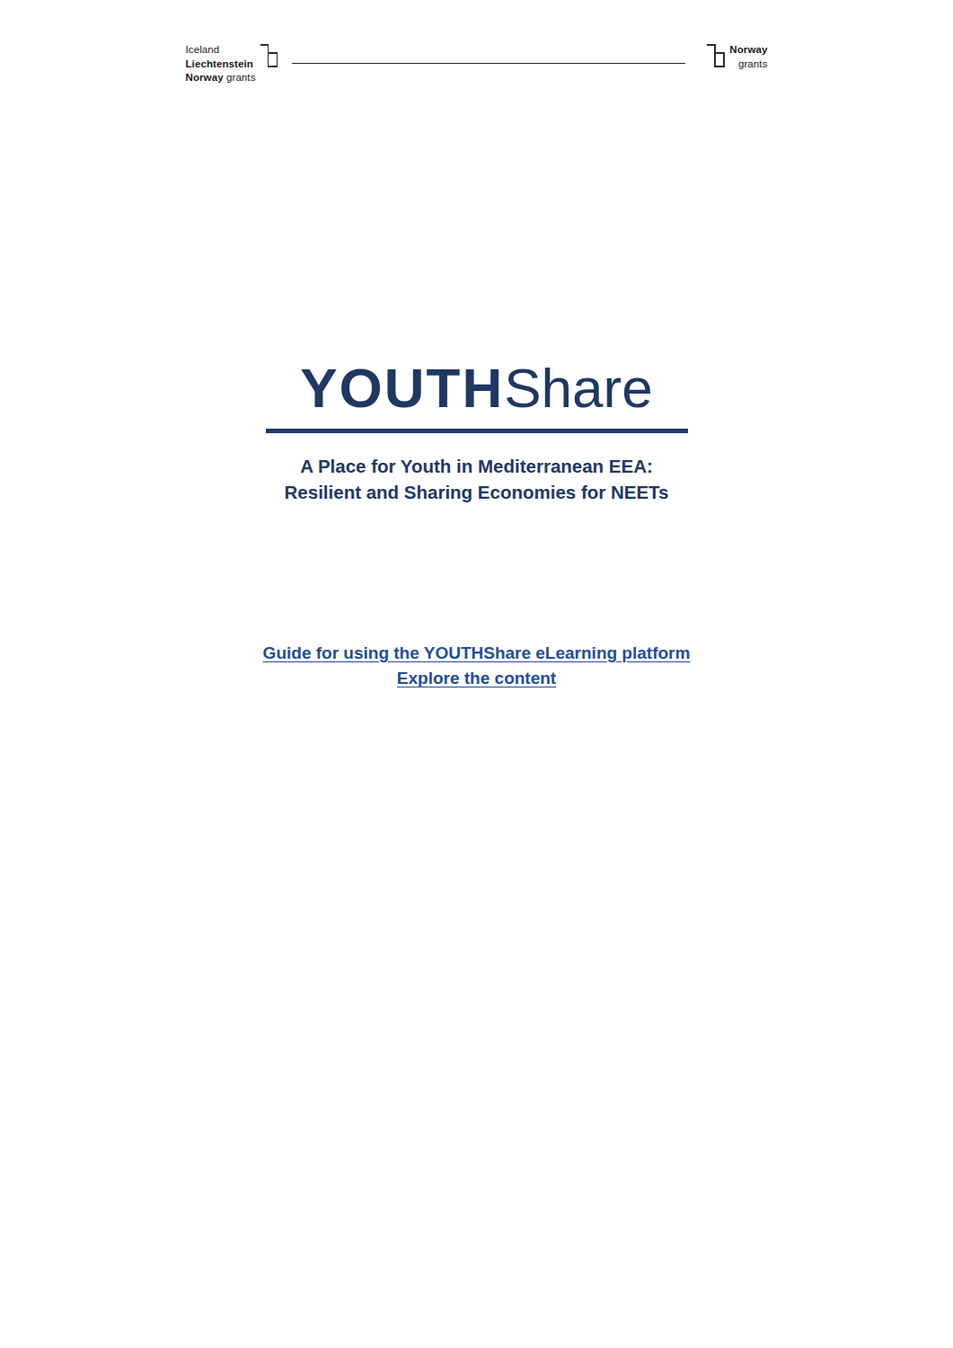Iceland
Liechtenstein
Norway grants
Norway
grants
YOUTHShare
A Place for Youth in Mediterranean EEA:
Resilient and Sharing Economies for NEETs
Guide for using the YOUTHShare eLearning platform
Explore the content